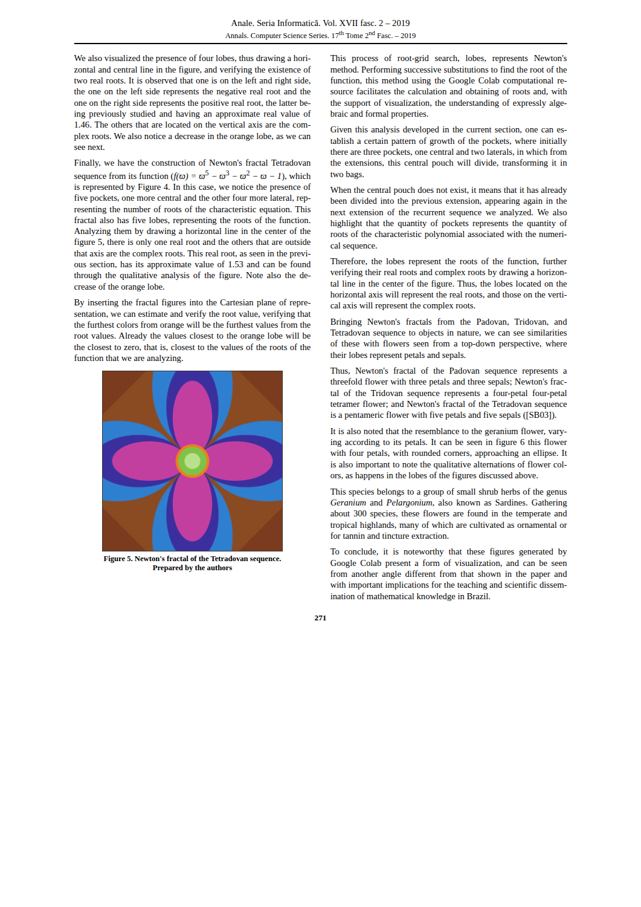Anale. Seria Informatică. Vol. XVII fasc. 2 – 2019
Annals. Computer Science Series. 17th Tome 2nd Fasc. – 2019
We also visualized the presence of four lobes, thus drawing a horizontal and central line in the figure, and verifying the existence of two real roots. It is observed that one is on the left and right side, the one on the left side represents the negative real root and the one on the right side represents the positive real root, the latter being previously studied and having an approximate real value of 1.46. The others that are located on the vertical axis are the complex roots. We also notice a decrease in the orange lobe, as we can see next.
Finally, we have the construction of Newton's fractal Tetradovan sequence from its function (f(ϖ) = ϖ5 − ϖ3 − ϖ2 − ϖ − 1), which is represented by Figure 4. In this case, we notice the presence of five pockets, one more central and the other four more lateral, representing the number of roots of the characteristic equation. This fractal also has five lobes, representing the roots of the function. Analyzing them by drawing a horizontal line in the center of the figure 5, there is only one real root and the others that are outside that axis are the complex roots. This real root, as seen in the previous section, has its approximate value of 1.53 and can be found through the qualitative analysis of the figure. Note also the decrease of the orange lobe.
By inserting the fractal figures into the Cartesian plane of representation, we can estimate and verify the root value, verifying that the furthest colors from orange will be the furthest values from the root values. Already the values closest to the orange lobe will be the closest to zero, that is, closest to the values of the roots of the function that we are analyzing.
Figure 5. Newton's fractal of the Tetradovan sequence.
Prepared by the authors
This process of root-grid search, lobes, represents Newton's method. Performing successive substitutions to find the root of the function, this method using the Google Colab computational resource facilitates the calculation and obtaining of roots and, with the support of visualization, the understanding of expressly algebraic and formal properties.
Given this analysis developed in the current section, one can establish a certain pattern of growth of the pockets, where initially there are three pockets, one central and two laterals, in which from the extensions, this central pouch will divide, transforming it in two bags.
When the central pouch does not exist, it means that it has already been divided into the previous extension, appearing again in the next extension of the recurrent sequence we analyzed. We also highlight that the quantity of pockets represents the quantity of roots of the characteristic polynomial associated with the numerical sequence.
Therefore, the lobes represent the roots of the function, further verifying their real roots and complex roots by drawing a horizontal line in the center of the figure. Thus, the lobes located on the horizontal axis will represent the real roots, and those on the vertical axis will represent the complex roots.
Bringing Newton's fractals from the Padovan, Tridovan, and Tetradovan sequence to objects in nature, we can see similarities of these with flowers seen from a top-down perspective, where their lobes represent petals and sepals.
Thus, Newton's fractal of the Padovan sequence represents a threefold flower with three petals and three sepals; Newton's fractal of the Tridovan sequence represents a four-petal four-petal tetramer flower; and Newton's fractal of the Tetradovan sequence is a pentameric flower with five petals and five sepals ([SB03]).
It is also noted that the resemblance to the geranium flower, varying according to its petals. It can be seen in figure 6 this flower with four petals, with rounded corners, approaching an ellipse. It is also important to note the qualitative alternations of flower colors, as happens in the lobes of the figures discussed above.
This species belongs to a group of small shrub herbs of the genus Geranium and Pelargonium, also known as Sardines. Gathering about 300 species, these flowers are found in the temperate and tropical highlands, many of which are cultivated as ornamental or for tannin and tincture extraction.
To conclude, it is noteworthy that these figures generated by Google Colab present a form of visualization, and can be seen from another angle different from that shown in the paper and with important implications for the teaching and scientific dissemination of mathematical knowledge in Brazil.
271